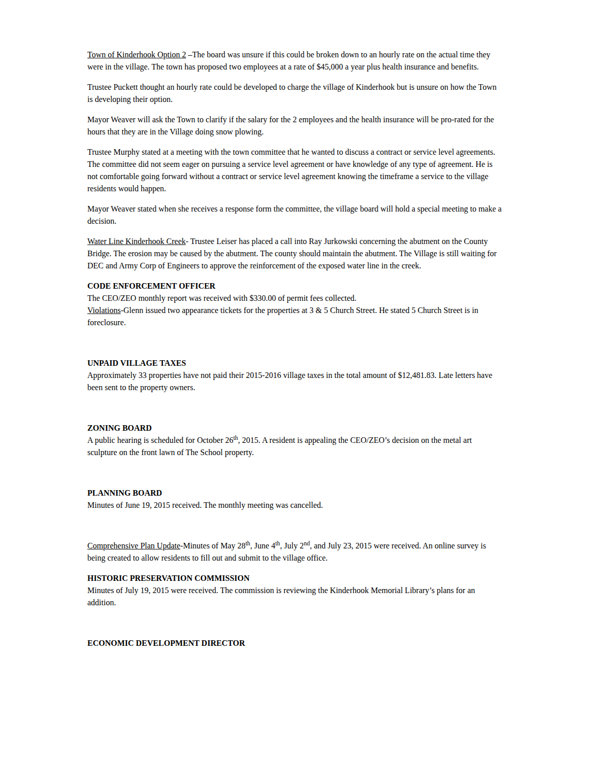Town of Kinderhook Option 2 –The board was unsure if this could be broken down to an hourly rate on the actual time they were in the village. The town has proposed two employees at a rate of $45,000 a year plus health insurance and benefits.
Trustee Puckett thought an hourly rate could be developed to charge the village of Kinderhook but is unsure on how the Town is developing their option.
Mayor Weaver will ask the Town to clarify if the salary for the 2 employees and the health insurance will be pro-rated for the hours that they are in the Village doing snow plowing.
Trustee Murphy stated at a meeting with the town committee that he wanted to discuss a contract or service level agreements. The committee did not seem eager on pursuing a service level agreement or have knowledge of any type of agreement. He is not comfortable going forward without a contract or service level agreement knowing the timeframe a service to the village residents would happen.
Mayor Weaver stated when she receives a response form the committee, the village board will hold a special meeting to make a decision.
Water Line Kinderhook Creek- Trustee Leiser has placed a call into Ray Jurkowski concerning the abutment on the County Bridge. The erosion may be caused by the abutment. The county should maintain the abutment. The Village is still waiting for DEC and Army Corp of Engineers to approve the reinforcement of the exposed water line in the creek.
Code Enforcement Officer
The CEO/ZEO monthly report was received with $330.00 of permit fees collected.
Violations-Glenn issued two appearance tickets for the properties at 3 & 5 Church Street. He stated 5 Church Street is in foreclosure.
Unpaid Village Taxes
Approximately 33 properties have not paid their 2015-2016 village taxes in the total amount of $12,481.83. Late letters have been sent to the property owners.
Zoning Board
A public hearing is scheduled for October 26th, 2015. A resident is appealing the CEO/ZEO’s decision on the metal art sculpture on the front lawn of The School property.
Planning Board
Minutes of June 19, 2015 received. The monthly meeting was cancelled.
Comprehensive Plan Update-Minutes of May 28th, June 4th, July 2nd, and July 23, 2015 were received. An online survey is being created to allow residents to fill out and submit to the village office.
Historic Preservation Commission
Minutes of July 19, 2015 were received. The commission is reviewing the Kinderhook Memorial Library’s plans for an addition.
Economic Development Director